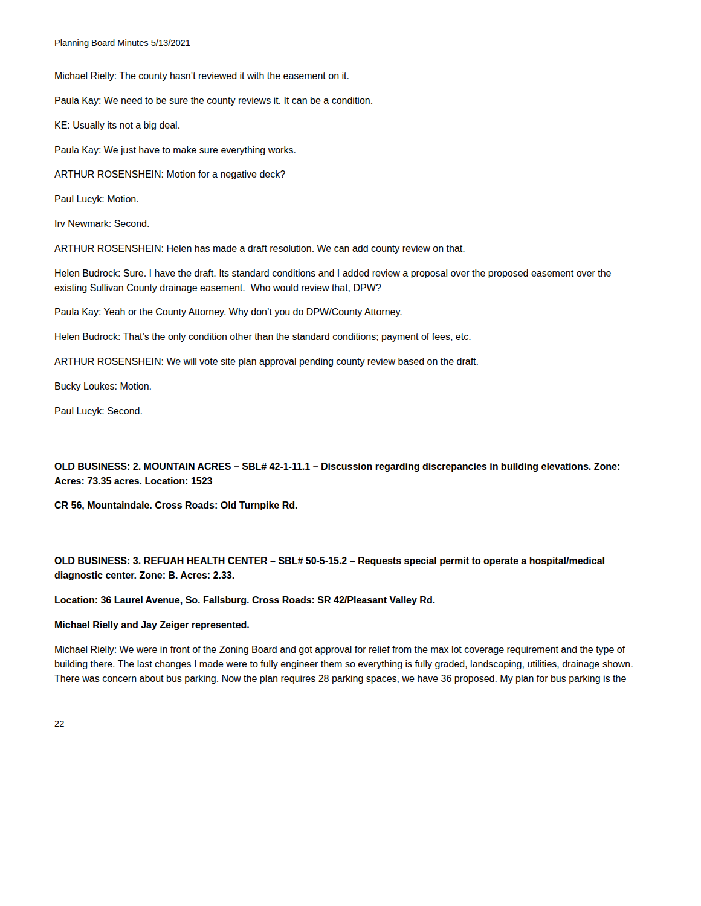Planning Board Minutes 5/13/2021
Michael Rielly: The county hasn’t reviewed it with the easement on it.
Paula Kay: We need to be sure the county reviews it. It can be a condition.
KE: Usually its not a big deal.
Paula Kay: We just have to make sure everything works.
ARTHUR ROSENSHEIN: Motion for a negative deck?
Paul Lucyk: Motion.
Irv Newmark: Second.
ARTHUR ROSENSHEIN: Helen has made a draft resolution. We can add county review on that.
Helen Budrock: Sure. I have the draft. Its standard conditions and I added review a proposal over the proposed easement over the existing Sullivan County drainage easement. Who would review that, DPW?
Paula Kay: Yeah or the County Attorney. Why don’t you do DPW/County Attorney.
Helen Budrock: That’s the only condition other than the standard conditions; payment of fees, etc.
ARTHUR ROSENSHEIN: We will vote site plan approval pending county review based on the draft.
Bucky Loukes: Motion.
Paul Lucyk: Second.
OLD BUSINESS: 2. MOUNTAIN ACRES – SBL# 42-1-11.1 – Discussion regarding discrepancies in building elevations. Zone: Acres: 73.35 acres. Location: 1523
CR 56, Mountaindale. Cross Roads: Old Turnpike Rd.
OLD BUSINESS: 3. REFUAH HEALTH CENTER – SBL# 50-5-15.2 – Requests special permit to operate a hospital/medical diagnostic center. Zone: B. Acres: 2.33.
Location: 36 Laurel Avenue, So. Fallsburg. Cross Roads: SR 42/Pleasant Valley Rd.
Michael Rielly and Jay Zeiger represented.
Michael Rielly: We were in front of the Zoning Board and got approval for relief from the max lot coverage requirement and the type of building there. The last changes I made were to fully engineer them so everything is fully graded, landscaping, utilities, drainage shown. There was concern about bus parking. Now the plan requires 28 parking spaces, we have 36 proposed. My plan for bus parking is the
22